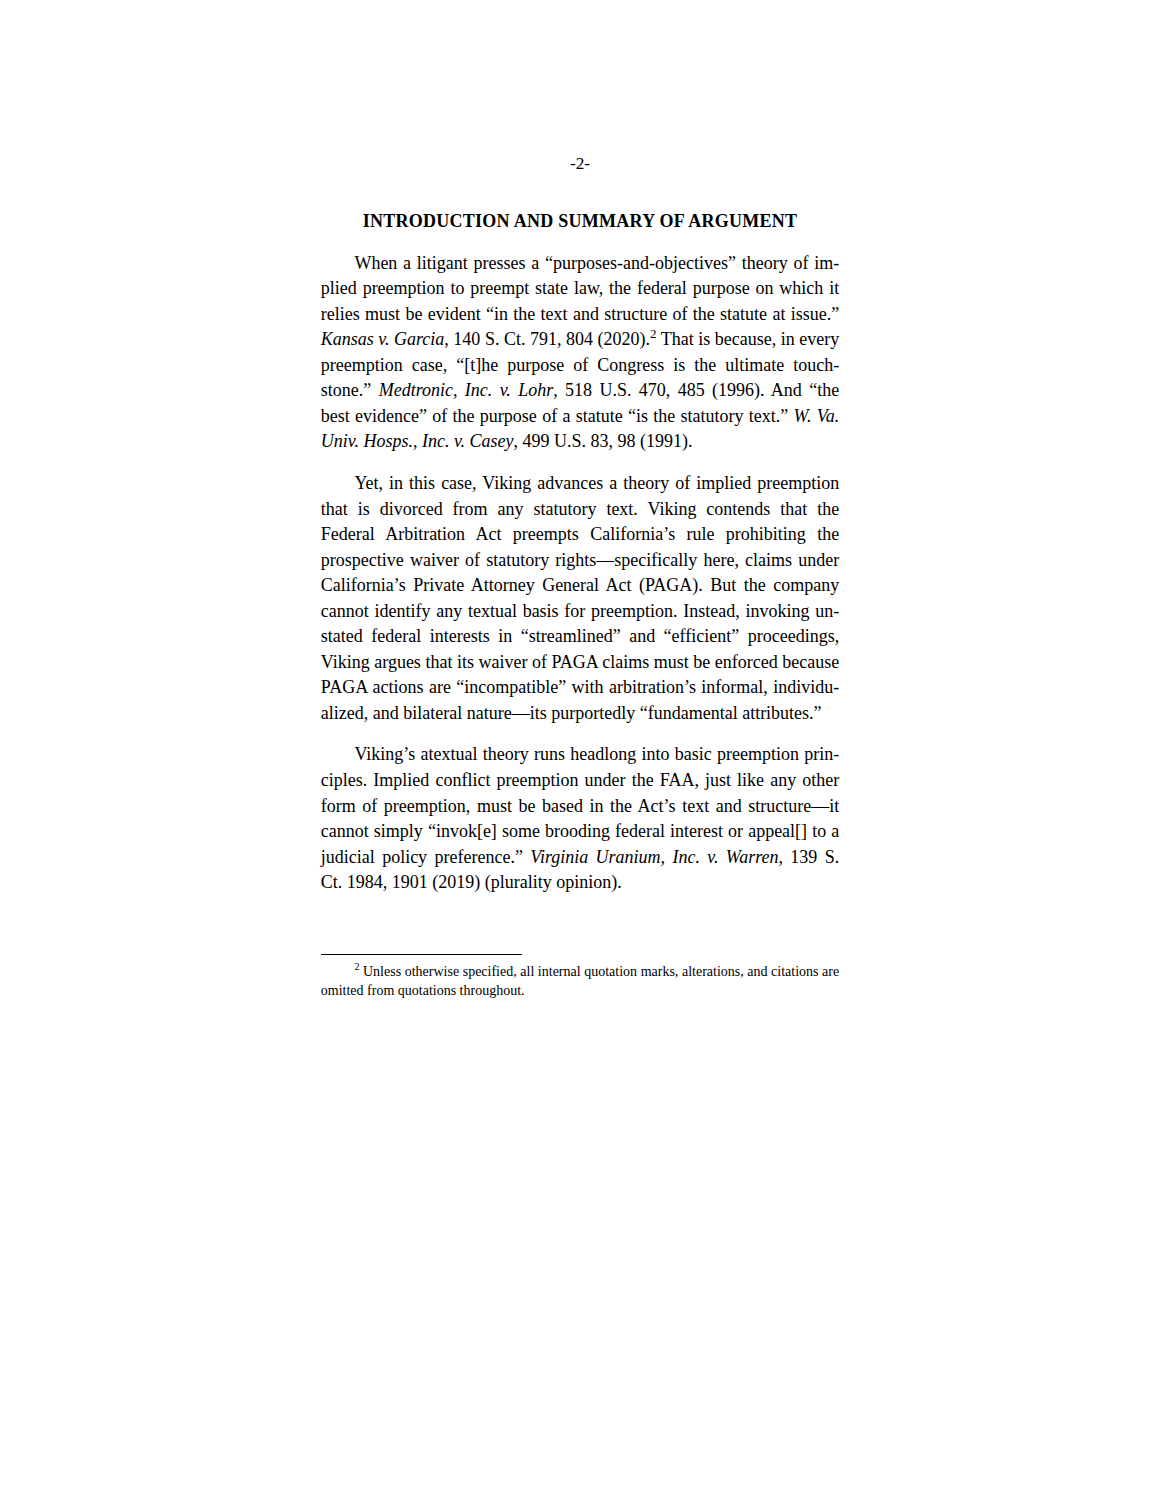-2-
INTRODUCTION AND SUMMARY OF ARGUMENT
When a litigant presses a “purposes-and-objectives” theory of implied preemption to preempt state law, the federal purpose on which it relies must be evident “in the text and structure of the statute at issue.” Kansas v. Garcia, 140 S. Ct. 791, 804 (2020).2 That is because, in every preemption case, “[t]he purpose of Congress is the ultimate touchstone.” Medtronic, Inc. v. Lohr, 518 U.S. 470, 485 (1996). And “the best evidence” of the purpose of a statute “is the statutory text.” W. Va. Univ. Hosps., Inc. v. Casey, 499 U.S. 83, 98 (1991).
Yet, in this case, Viking advances a theory of implied preemption that is divorced from any statutory text. Viking contends that the Federal Arbitration Act preempts California’s rule prohibiting the prospective waiver of statutory rights—specifically here, claims under California’s Private Attorney General Act (PAGA). But the company cannot identify any textual basis for preemption. Instead, invoking unstated federal interests in “streamlined” and “efficient” proceedings, Viking argues that its waiver of PAGA claims must be enforced because PAGA actions are “incompatible” with arbitration’s informal, individualized, and bilateral nature—its purportedly “fundamental attributes.”
Viking’s atextual theory runs headlong into basic preemption principles. Implied conflict preemption under the FAA, just like any other form of preemption, must be based in the Act’s text and structure—it cannot simply “invok[e] some brooding federal interest or appeal[] to a judicial policy preference.” Virginia Uranium, Inc. v. Warren, 139 S. Ct. 1984, 1901 (2019) (plurality opinion).
2 Unless otherwise specified, all internal quotation marks, alterations, and citations are omitted from quotations throughout.